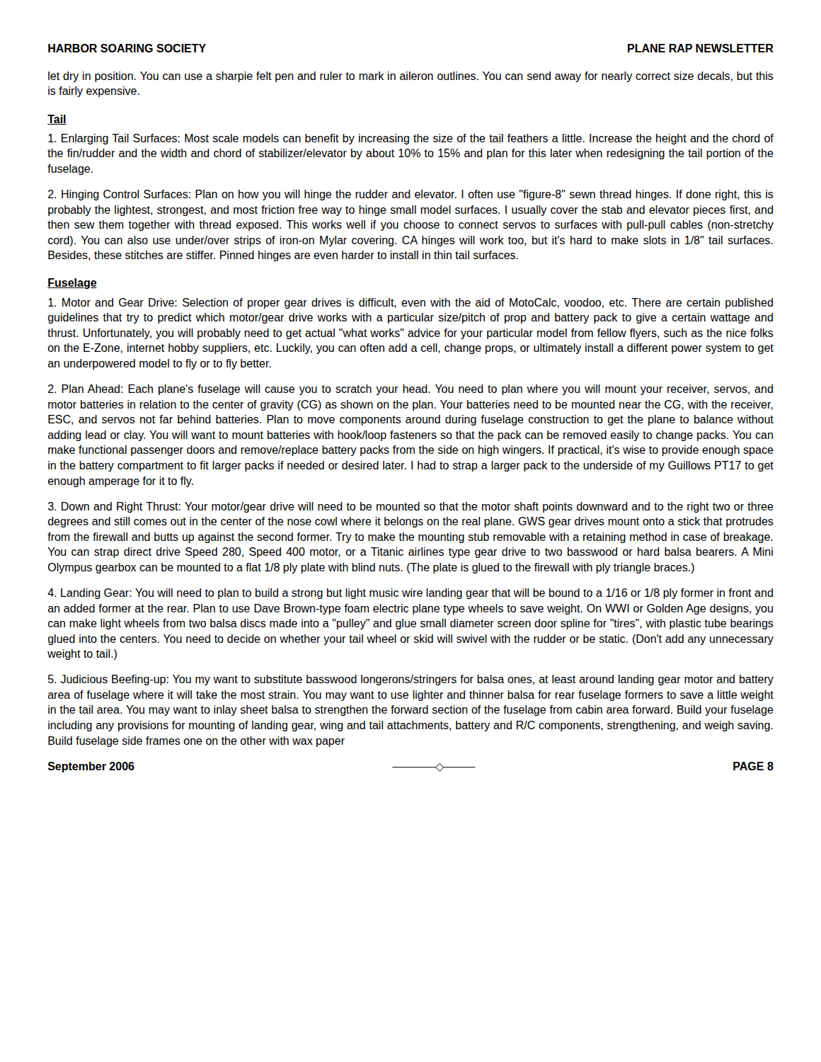HARBOR SOARING SOCIETY PLANE RAP NEWSLETTER
let dry in position. You can use a sharpie felt pen and ruler to mark in aileron outlines. You can send away for nearly correct size decals, but this is fairly expensive.
Tail
1. Enlarging Tail Surfaces: Most scale models can benefit by increasing the size of the tail feathers a little. Increase the height and the chord of the fin/rudder and the width and chord of stabilizer/elevator by about 10% to 15% and plan for this later when redesigning the tail portion of the fuselage.
2. Hinging Control Surfaces: Plan on how you will hinge the rudder and elevator. I often use "figure-8" sewn thread hinges. If done right, this is probably the lightest, strongest, and most friction free way to hinge small model surfaces. I usually cover the stab and elevator pieces first, and then sew them together with thread exposed. This works well if you choose to connect servos to surfaces with pull-pull cables (non-stretchy cord). You can also use under/over strips of iron-on Mylar covering. CA hinges will work too, but it's hard to make slots in 1/8" tail surfaces. Besides, these stitches are stiffer. Pinned hinges are even harder to install in thin tail surfaces.
Fuselage
1. Motor and Gear Drive: Selection of proper gear drives is difficult, even with the aid of MotoCalc, voodoo, etc. There are certain published guidelines that try to predict which motor/gear drive works with a particular size/pitch of prop and battery pack to give a certain wattage and thrust. Unfortunately, you will probably need to get actual "what works" advice for your particular model from fellow flyers, such as the nice folks on the E-Zone, internet hobby suppliers, etc. Luckily, you can often add a cell, change props, or ultimately install a different power system to get an underpowered model to fly or to fly better.
2. Plan Ahead: Each plane's fuselage will cause you to scratch your head. You need to plan where you will mount your receiver, servos, and motor batteries in relation to the center of gravity (CG) as shown on the plan. Your batteries need to be mounted near the CG, with the receiver, ESC, and servos not far behind batteries. Plan to move components around during fuselage construction to get the plane to balance without adding lead or clay. You will want to mount batteries with hook/loop fasteners so that the pack can be removed easily to change packs. You can make functional passenger doors and remove/replace battery packs from the side on high wingers. If practical, it's wise to provide enough space in the battery compartment to fit larger packs if needed or desired later. I had to strap a larger pack to the underside of my Guillows PT17 to get enough amperage for it to fly.
3. Down and Right Thrust: Your motor/gear drive will need to be mounted so that the motor shaft points downward and to the right two or three degrees and still comes out in the center of the nose cowl where it belongs on the real plane. GWS gear drives mount onto a stick that protrudes from the firewall and butts up against the second former. Try to make the mounting stub removable with a retaining method in case of breakage. You can strap direct drive Speed 280, Speed 400 motor, or a Titanic airlines type gear drive to two basswood or hard balsa bearers. A Mini Olympus gearbox can be mounted to a flat 1/8 ply plate with blind nuts. (The plate is glued to the firewall with ply triangle braces.)
4. Landing Gear: You will need to plan to build a strong but light music wire landing gear that will be bound to a 1/16 or 1/8 ply former in front and an added former at the rear. Plan to use Dave Brown-type foam electric plane type wheels to save weight. On WWI or Golden Age designs, you can make light wheels from two balsa discs made into a "pulley" and glue small diameter screen door spline for "tires", with plastic tube bearings glued into the centers. You need to decide on whether your tail wheel or skid will swivel with the rudder or be static. (Don't add any unnecessary weight to tail.)
5. Judicious Beefing-up: You my want to substitute basswood longerons/stringers for balsa ones, at least around landing gear motor and battery area of fuselage where it will take the most strain. You may want to use lighter and thinner balsa for rear fuselage formers to save a little weight in the tail area. You may want to inlay sheet balsa to strengthen the forward section of the fuselage from cabin area forward. Build your fuselage including any provisions for mounting of landing gear, wing and tail attachments, battery and R/C components, strengthening, and weigh saving. Build fuselage side frames one on the other with wax paper
September 2006 ————◇——— PAGE 8